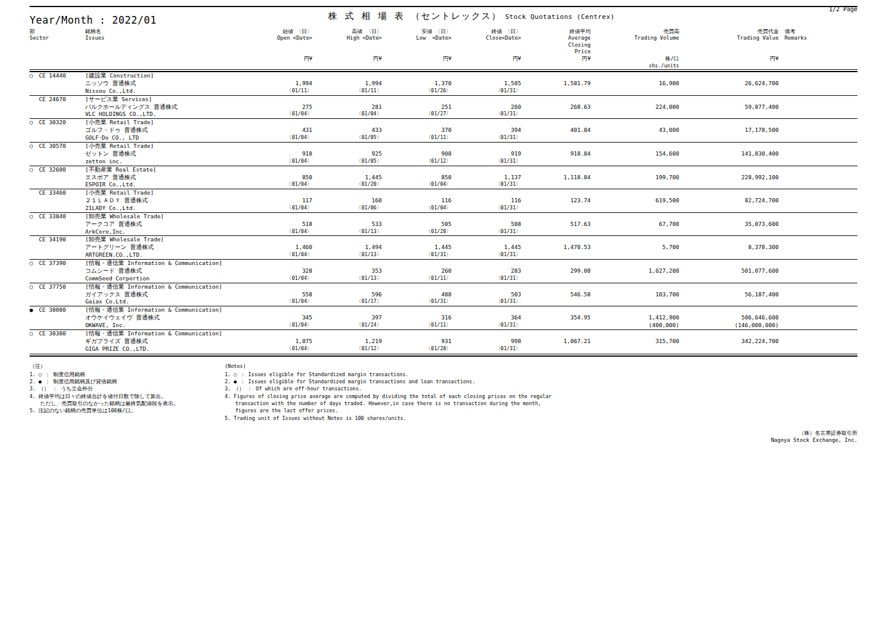1/2 Page
Year/Month : 2022/01
株 式 相 場 表 （セントレックス） Stock Quotations (Centrex)
| 部 Sector | 銘柄名 Issues | 始値 〈日〉 Open <Date> | 高値 〈日〉 High <Date> | 安値 〈日〉 Low <Date> | 終値 〈日〉 Close<Date> | 終値平均 Average Closing Price | 売買高 Trading Volume | 売買代金 Trading Value | 備考 Remarks |
| | 円¥ | 円¥ | 円¥ | 円¥ | 円¥ | 株/口 shs./units | 円¥ | |
| ○ | CE 14440 | [建設業 Construction] |
| | | ニッソウ 普通株式 | 1,994 | 1,994 | 1,370 | 1,505 | 1,581.79 | 16,900 | 26,624,700 | |
| | | Nissou Co.,Ltd. | 〈01/11〉 | 〈01/11〉 | 〈01/26〉 | 〈01/31〉 | | | | |
| | CE 24670 | [サービス業 Services] |
| | | バルクホールディングス 普通株式 | 275 | 281 | 251 | 260 | 268.63 | 224,000 | 59,877,400 | |
| | | VLC HOLDINGS CO.,LTD. | 〈01/04〉 | 〈01/04〉 | 〈01/27〉 | 〈01/31〉 | | | | |
| ○ | CE 30320 | [小売業 Retail Trade] |
| | | ゴルフ・ドゥ 普通株式 | 431 | 433 | 370 | 394 | 401.84 | 43,000 | 17,178,500 | |
| | | GOLF･Do CO., LTD | 〈01/04〉 | 〈01/05〉 | 〈01/11〉 | 〈01/31〉 | | | | |
| ○ | CE 30570 | [小売業 Retail Trade] |
| | | ゼットン 普通株式 | 918 | 925 | 908 | 919 | 918.84 | 154,600 | 141,830,400 | |
| | | zetton inc. | 〈01/04〉 | 〈01/05〉 | 〈01/12〉 | 〈01/31〉 | | | | |
| ○ | CE 32600 | [不動産業 Real Estate] |
| | | エスポア 普通株式 | 850 | 1,445 | 850 | 1,137 | 1,118.84 | 199,700 | 228,992,100 | |
| | | ESPOIR Co.,Ltd. | 〈01/04〉 | 〈01/20〉 | 〈01/04〉 | 〈01/31〉 | | | | |
| | CE 33460 | [小売業 Retail Trade] |
| | | ２１ＬＡＤＹ 普通株式 | 117 | 160 | 116 | 116 | 123.74 | 619,500 | 82,724,700 | |
| | | 21LADY Co.,Ltd. | 〈01/04〉 | 〈01/06〉 | 〈01/04〉 | 〈01/31〉 | | | | |
| ○ | CE 33840 | [卸売業 Wholesale Trade] |
| | | アークコア 普通株式 | 518 | 533 | 505 | 508 | 517.63 | 67,700 | 35,073,600 | |
| | | ArkCore,Inc. | 〈01/04〉 | 〈01/13〉 | 〈01/28〉 | 〈01/31〉 | | | | |
| | CE 34190 | [卸売業 Wholesale Trade] |
| | | アートグリーン 普通株式 | 1,460 | 1,494 | 1,445 | 1,445 | 1,470.53 | 5,700 | 8,378,300 | |
| | | ARTGREEN.CO.,LTD. | 〈01/04〉 | 〈01/13〉 | 〈01/31〉 | 〈01/31〉 | | | | |
| ○ | CE 37390 | [情報・通信業 Information & Communication] |
| | | コムシード 普通株式 | 328 | 353 | 260 | 283 | 299.00 | 1,627,200 | 501,077,600 | |
| | | CommSeed Corportion | 〈01/04〉 | 〈01/13〉 | 〈01/11〉 | 〈01/31〉 | | | | |
| ○ | CE 37750 | [情報・通信業 Information & Communication] |
| | | ガイアックス 普通株式 | 558 | 596 | 488 | 503 | 546.58 | 103,700 | 56,187,400 | |
| | | Gaiax Co.Ltd. | 〈01/04〉 | 〈01/17〉 | 〈01/31〉 | 〈01/31〉 | | | | |
| ● | CE 38080 | [情報・通信業 Information & Communication] |
| | | オウケイウェイヴ 普通株式 | 345 | 397 | 316 | 364 | 354.95 | 1,412,900 | 506,646,600 | |
| | | OKWAVE, Inc. | 〈01/04〉 | 〈01/24〉 | 〈01/11〉 | 〈01/31〉 | | (400,000) | (146,000,000) | |
| ○ | CE 38300 | [情報・通信業 Information & Communication] |
| | | ギガプライズ 普通株式 | 1,075 | 1,219 | 931 | 998 | 1,067.21 | 315,700 | 342,224,700 | |
| | | GIGA PRIZE CO.,LTD. | 〈01/04〉 | 〈01/12〉 | 〈01/28〉 | 〈01/31〉 | | | | |
（注）
1. ○ ： 制度信用銘柄
2. ● ： 制度信用銘柄及び貸借銘柄
3. （） ： うち立会外分
4. 終値平均は日々の終値合計を値付日数で除して算出。
ただし、売買取引のなかった銘柄は最終気配値段を表示。
5. 注記のない銘柄の売買単位は100株/口。
(Notes)
1. ○ ： Issues eligible for Standardized margin transactions.
2. ● ： Issues eligible for Standardized margin transactions and loan transactions.
3. （） ： Of which are off-hour transactions.
4. Figures of closing price average are computed by dividing the total of each closing prices on the regular
transaction with the number of days traded. However,in case there is no transaction during the month,
figures are the last offer prices.
5. Trading unit of Issues without Notes is 100 shares/units.
（株）名古屋証券取引所
Nagoya Stock Exchange, Inc.